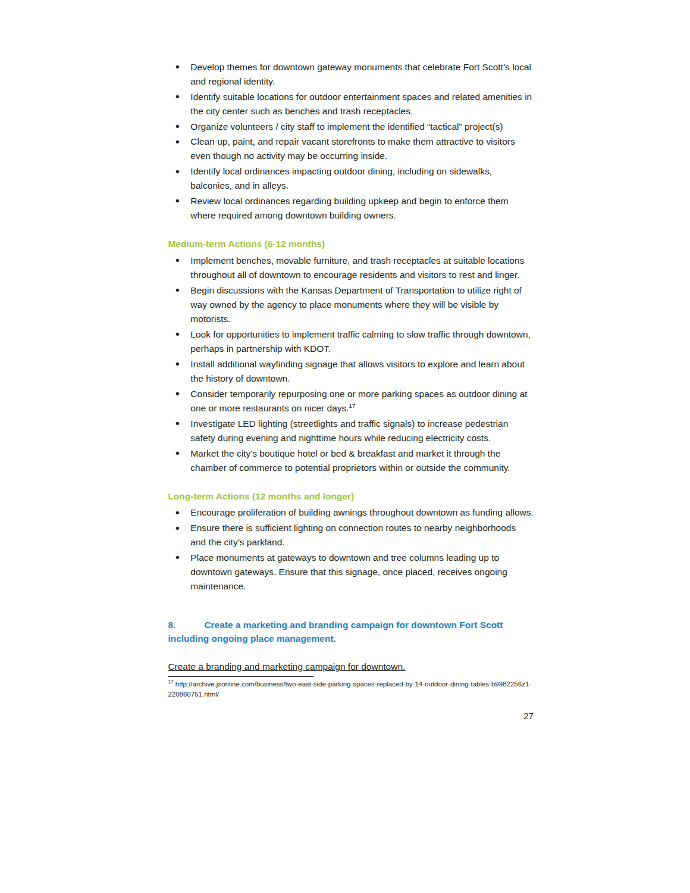Develop themes for downtown gateway monuments that celebrate Fort Scott’s local and regional identity.
Identify suitable locations for outdoor entertainment spaces and related amenities in the city center such as benches and trash receptacles.
Organize volunteers / city staff to implement the identified “tactical” project(s)
Clean up, paint, and repair vacant storefronts to make them attractive to visitors even though no activity may be occurring inside.
Identify local ordinances impacting outdoor dining, including on sidewalks, balconies, and in alleys.
Review local ordinances regarding building upkeep and begin to enforce them where required among downtown building owners.
Medium-term Actions (6-12 months)
Implement benches, movable furniture, and trash receptacles at suitable locations throughout all of downtown to encourage residents and visitors to rest and linger.
Begin discussions with the Kansas Department of Transportation to utilize right of way owned by the agency to place monuments where they will be visible by motorists.
Look for opportunities to implement traffic calming to slow traffic through downtown, perhaps in partnership with KDOT.
Install additional wayfinding signage that allows visitors to explore and learn about the history of downtown.
Consider temporarily repurposing one or more parking spaces as outdoor dining at one or more restaurants on nicer days.17
Investigate LED lighting (streetlights and traffic signals) to increase pedestrian safety during evening and nighttime hours while reducing electricity costs.
Market the city’s boutique hotel or bed & breakfast and market it through the chamber of commerce to potential proprietors within or outside the community.
Long-term Actions (12 months and longer)
Encourage proliferation of building awnings throughout downtown as funding allows.
Ensure there is sufficient lighting on connection routes to nearby neighborhoods and the city’s parkland.
Place monuments at gateways to downtown and tree columns leading up to downtown gateways. Ensure that this signage, once placed, receives ongoing maintenance.
8. Create a marketing and branding campaign for downtown Fort Scott including ongoing place management.
Create a branding and marketing campaign for downtown.
17 http://archive.jsonline.com/business/two-east-side-parking-spaces-replaced-by-14-outdoor-dining-tables-b9982256z1-220860751.html/
27